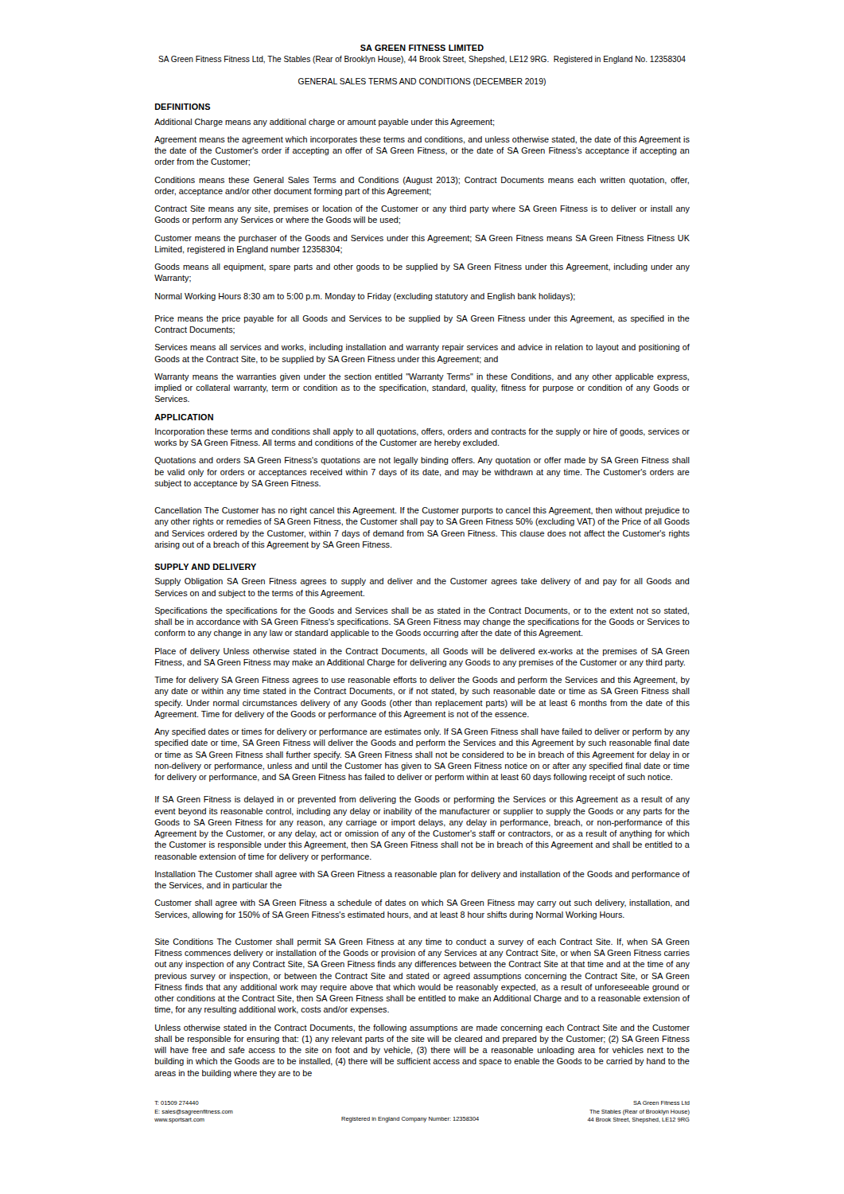SA GREEN FITNESS LIMITED
SA Green Fitness Fitness Ltd, The Stables (Rear of Brooklyn House), 44 Brook Street, Shepshed, LE12 9RG. Registered in England No. 12358304
GENERAL SALES TERMS AND CONDITIONS (DECEMBER 2019)
DEFINITIONS
Additional Charge means any additional charge or amount payable under this Agreement;
Agreement means the agreement which incorporates these terms and conditions, and unless otherwise stated, the date of this Agreement is the date of the Customer's order if accepting an offer of SA Green Fitness, or the date of SA Green Fitness's acceptance if accepting an order from the Customer;
Conditions means these General Sales Terms and Conditions (August 2013); Contract Documents means each written quotation, offer, order, acceptance and/or other document forming part of this Agreement;
Contract Site means any site, premises or location of the Customer or any third party where SA Green Fitness is to deliver or install any Goods or perform any Services or where the Goods will be used;
Customer means the purchaser of the Goods and Services under this Agreement; SA Green Fitness means SA Green Fitness Fitness UK Limited, registered in England number 12358304;
Goods means all equipment, spare parts and other goods to be supplied by SA Green Fitness under this Agreement, including under any Warranty;
Normal Working Hours 8:30 am to 5:00 p.m. Monday to Friday (excluding statutory and English bank holidays);
Price means the price payable for all Goods and Services to be supplied by SA Green Fitness under this Agreement, as specified in the Contract Documents;
Services means all services and works, including installation and warranty repair services and advice in relation to layout and positioning of Goods at the Contract Site, to be supplied by SA Green Fitness under this Agreement; and
Warranty means the warranties given under the section entitled "Warranty Terms" in these Conditions, and any other applicable express, implied or collateral warranty, term or condition as to the specification, standard, quality, fitness for purpose or condition of any Goods or Services.
APPLICATION
Incorporation these terms and conditions shall apply to all quotations, offers, orders and contracts for the supply or hire of goods, services or works by SA Green Fitness. All terms and conditions of the Customer are hereby excluded.
Quotations and orders SA Green Fitness's quotations are not legally binding offers. Any quotation or offer made by SA Green Fitness shall be valid only for orders or acceptances received within 7 days of its date, and may be withdrawn at any time. The Customer's orders are subject to acceptance by SA Green Fitness.
Cancellation The Customer has no right cancel this Agreement. If the Customer purports to cancel this Agreement, then without prejudice to any other rights or remedies of SA Green Fitness, the Customer shall pay to SA Green Fitness 50% (excluding VAT) of the Price of all Goods and Services ordered by the Customer, within 7 days of demand from SA Green Fitness. This clause does not affect the Customer's rights arising out of a breach of this Agreement by SA Green Fitness.
SUPPLY AND DELIVERY
Supply Obligation SA Green Fitness agrees to supply and deliver and the Customer agrees take delivery of and pay for all Goods and Services on and subject to the terms of this Agreement.
Specifications the specifications for the Goods and Services shall be as stated in the Contract Documents, or to the extent not so stated, shall be in accordance with SA Green Fitness's specifications. SA Green Fitness may change the specifications for the Goods or Services to conform to any change in any law or standard applicable to the Goods occurring after the date of this Agreement.
Place of delivery Unless otherwise stated in the Contract Documents, all Goods will be delivered ex-works at the premises of SA Green Fitness, and SA Green Fitness may make an Additional Charge for delivering any Goods to any premises of the Customer or any third party.
Time for delivery SA Green Fitness agrees to use reasonable efforts to deliver the Goods and perform the Services and this Agreement, by any date or within any time stated in the Contract Documents, or if not stated, by such reasonable date or time as SA Green Fitness shall specify. Under normal circumstances delivery of any Goods (other than replacement parts) will be at least 6 months from the date of this Agreement. Time for delivery of the Goods or performance of this Agreement is not of the essence.
Any specified dates or times for delivery or performance are estimates only. If SA Green Fitness shall have failed to deliver or perform by any specified date or time, SA Green Fitness will deliver the Goods and perform the Services and this Agreement by such reasonable final date or time as SA Green Fitness shall further specify. SA Green Fitness shall not be considered to be in breach of this Agreement for delay in or non-delivery or performance, unless and until the Customer has given to SA Green Fitness notice on or after any specified final date or time for delivery or performance, and SA Green Fitness has failed to deliver or perform within at least 60 days following receipt of such notice.
If SA Green Fitness is delayed in or prevented from delivering the Goods or performing the Services or this Agreement as a result of any event beyond its reasonable control, including any delay or inability of the manufacturer or supplier to supply the Goods or any parts for the Goods to SA Green Fitness for any reason, any carriage or import delays, any delay in performance, breach, or non-performance of this Agreement by the Customer, or any delay, act or omission of any of the Customer's staff or contractors, or as a result of anything for which the Customer is responsible under this Agreement, then SA Green Fitness shall not be in breach of this Agreement and shall be entitled to a reasonable extension of time for delivery or performance.
Installation The Customer shall agree with SA Green Fitness a reasonable plan for delivery and installation of the Goods and performance of the Services, and in particular the
Customer shall agree with SA Green Fitness a schedule of dates on which SA Green Fitness may carry out such delivery, installation, and Services, allowing for 150% of SA Green Fitness's estimated hours, and at least 8 hour shifts during Normal Working Hours.
Site Conditions The Customer shall permit SA Green Fitness at any time to conduct a survey of each Contract Site. If, when SA Green Fitness commences delivery or installation of the Goods or provision of any Services at any Contract Site, or when SA Green Fitness carries out any inspection of any Contract Site, SA Green Fitness finds any differences between the Contract Site at that time and at the time of any previous survey or inspection, or between the Contract Site and stated or agreed assumptions concerning the Contract Site, or SA Green Fitness finds that any additional work may require above that which would be reasonably expected, as a result of unforeseeable ground or other conditions at the Contract Site, then SA Green Fitness shall be entitled to make an Additional Charge and to a reasonable extension of time, for any resulting additional work, costs and/or expenses.
Unless otherwise stated in the Contract Documents, the following assumptions are made concerning each Contract Site and the Customer shall be responsible for ensuring that: (1) any relevant parts of the site will be cleared and prepared by the Customer; (2) SA Green Fitness will have free and safe access to the site on foot and by vehicle, (3) there will be a reasonable unloading area for vehicles next to the building in which the Goods are to be installed, (4) there will be sufficient access and space to enable the Goods to be carried by hand to the areas in the building where they are to be
T: 01509 274440
E: sales@sagreenfitness.com
www.sportsart.com
Registered in England Company Number: 12358304
SA Green Fitness Ltd
The Stables (Rear of Brooklyn House)
44 Brook Street, Shepshed, LE12 9RG